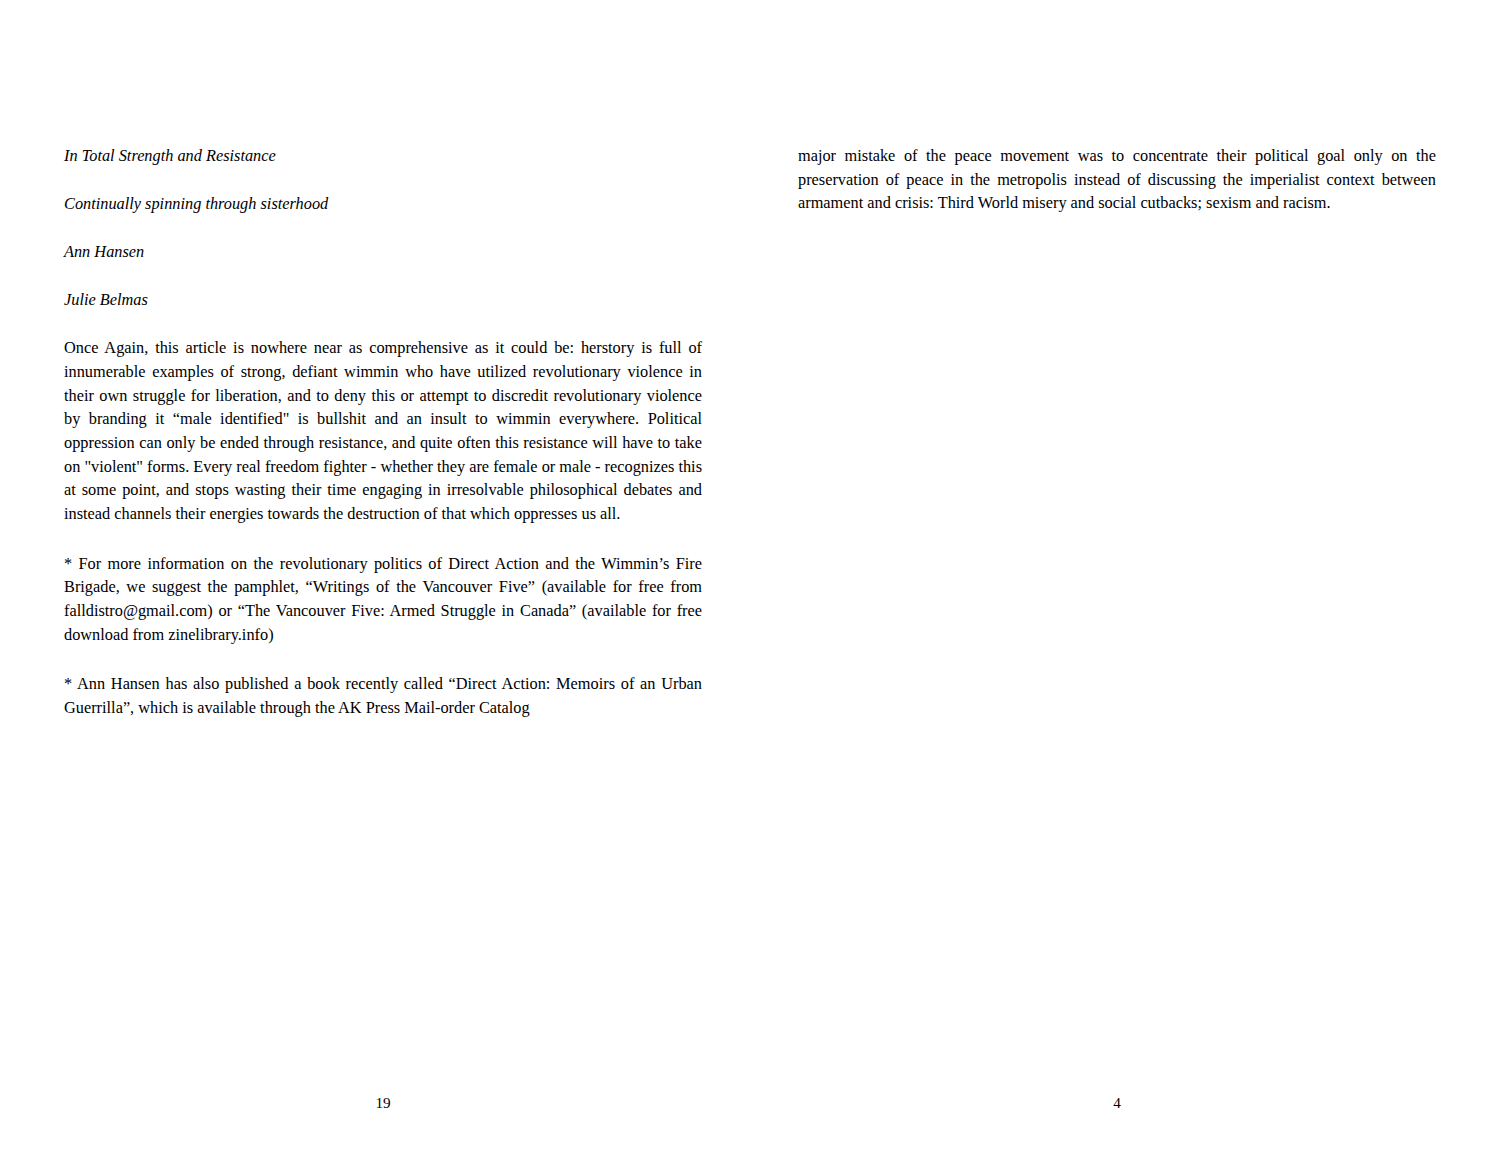In Total Strength and Resistance
Continually spinning through sisterhood
Ann Hansen
Julie Belmas
Once Again, this article is nowhere near as comprehensive as it could be: herstory is full of innumerable examples of strong, defiant wimmin who have utilized revolutionary violence in their own struggle for liberation, and to deny this or attempt to discredit revolutionary violence by branding it “male identified" is bullshit and an insult to wimmin everywhere. Political oppression can only be ended through resistance, and quite often this resistance will have to take on "violent" forms. Every real freedom fighter - whether they are female or male - recognizes this at some point, and stops wasting their time engaging in irresolvable philosophical debates and instead channels their energies towards the destruction of that which oppresses us all.
* For more information on the revolutionary politics of Direct Action and the Wimmin’s Fire Brigade, we suggest the pamphlet, “Writings of the Vancouver Five” (available for free from falldistro@gmail.com) or “The Vancouver Five: Armed Struggle in Canada” (available for free download from zinelibrary.info)
* Ann Hansen has also published a book recently called “Direct Action: Memoirs of an Urban Guerrilla”, which is available through the AK Press Mail-order Catalog
19
major mistake of the peace movement was to concentrate their political goal only on the preservation of peace in the metropolis instead of discussing the imperialist context between armament and crisis: Third World misery and social cutbacks; sexism and racism.
4